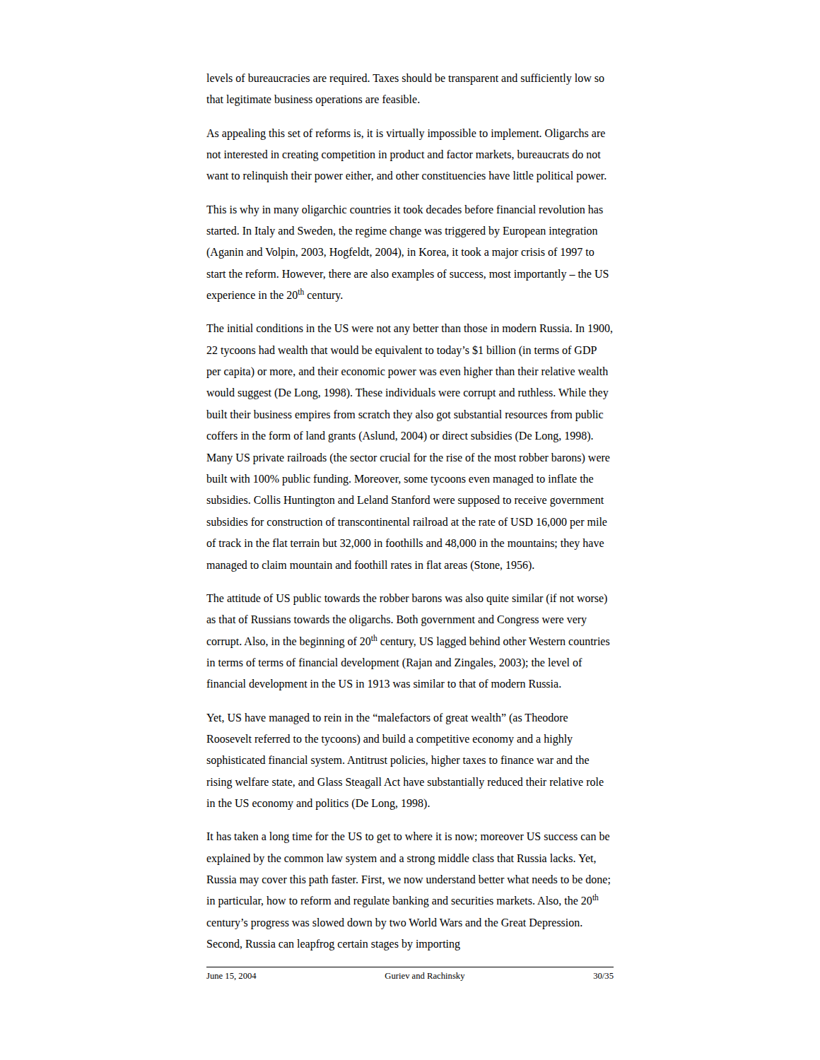levels of bureaucracies are required. Taxes should be transparent and sufficiently low so that legitimate business operations are feasible.
As appealing this set of reforms is, it is virtually impossible to implement. Oligarchs are not interested in creating competition in product and factor markets, bureaucrats do not want to relinquish their power either, and other constituencies have little political power.
This is why in many oligarchic countries it took decades before financial revolution has started. In Italy and Sweden, the regime change was triggered by European integration (Aganin and Volpin, 2003, Hogfeldt, 2004), in Korea, it took a major crisis of 1997 to start the reform. However, there are also examples of success, most importantly – the US experience in the 20th century.
The initial conditions in the US were not any better than those in modern Russia. In 1900, 22 tycoons had wealth that would be equivalent to today’s $1 billion (in terms of GDP per capita) or more, and their economic power was even higher than their relative wealth would suggest (De Long, 1998). These individuals were corrupt and ruthless. While they built their business empires from scratch they also got substantial resources from public coffers in the form of land grants (Aslund, 2004) or direct subsidies (De Long, 1998). Many US private railroads (the sector crucial for the rise of the most robber barons) were built with 100% public funding. Moreover, some tycoons even managed to inflate the subsidies. Collis Huntington and Leland Stanford were supposed to receive government subsidies for construction of transcontinental railroad at the rate of USD 16,000 per mile of track in the flat terrain but 32,000 in foothills and 48,000 in the mountains; they have managed to claim mountain and foothill rates in flat areas (Stone, 1956).
The attitude of US public towards the robber barons was also quite similar (if not worse) as that of Russians towards the oligarchs. Both government and Congress were very corrupt. Also, in the beginning of 20th century, US lagged behind other Western countries in terms of terms of financial development (Rajan and Zingales, 2003); the level of financial development in the US in 1913 was similar to that of modern Russia.
Yet, US have managed to rein in the “malefactors of great wealth” (as Theodore Roosevelt referred to the tycoons) and build a competitive economy and a highly sophisticated financial system. Antitrust policies, higher taxes to finance war and the rising welfare state, and Glass Steagall Act have substantially reduced their relative role in the US economy and politics (De Long, 1998).
It has taken a long time for the US to get to where it is now; moreover US success can be explained by the common law system and a strong middle class that Russia lacks. Yet, Russia may cover this path faster. First, we now understand better what needs to be done; in particular, how to reform and regulate banking and securities markets. Also, the 20th century’s progress was slowed down by two World Wars and the Great Depression. Second, Russia can leapfrog certain stages by importing
June 15, 2004 Guriev and Rachinsky 30/35